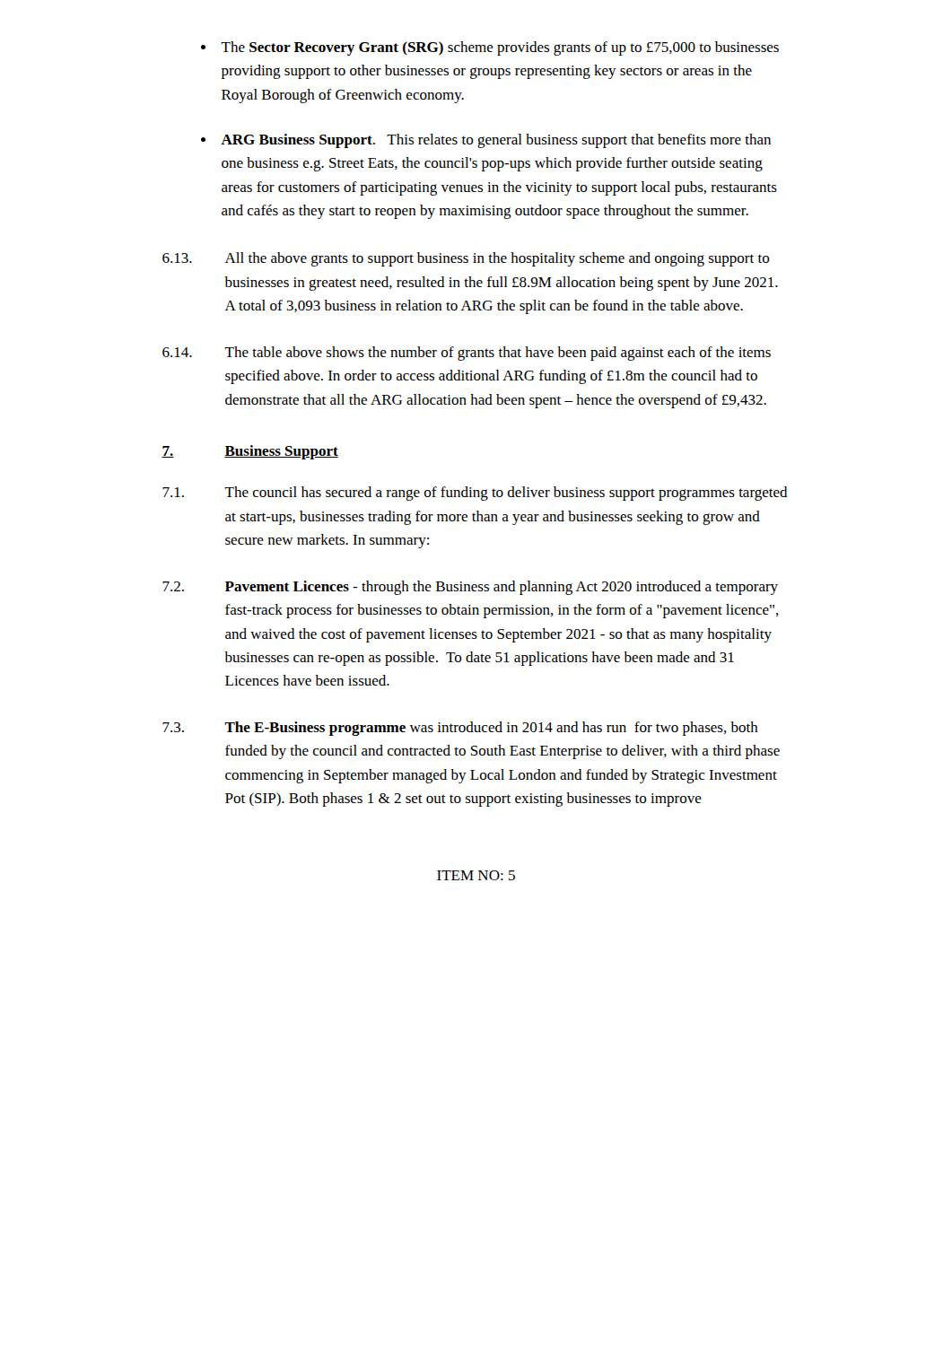The Sector Recovery Grant (SRG) scheme provides grants of up to £75,000 to businesses providing support to other businesses or groups representing key sectors or areas in the Royal Borough of Greenwich economy.
ARG Business Support. This relates to general business support that benefits more than one business e.g. Street Eats, the council's pop-ups which provide further outside seating areas for customers of participating venues in the vicinity to support local pubs, restaurants and cafés as they start to reopen by maximising outdoor space throughout the summer.
6.13.
All the above grants to support business in the hospitality scheme and ongoing support to businesses in greatest need, resulted in the full £8.9M allocation being spent by June 2021. A total of 3,093 business in relation to ARG the split can be found in the table above.
6.14.
The table above shows the number of grants that have been paid against each of the items specified above. In order to access additional ARG funding of £1.8m the council had to demonstrate that all the ARG allocation had been spent – hence the overspend of £9,432.
7. Business Support
7.1.
The council has secured a range of funding to deliver business support programmes targeted at start-ups, businesses trading for more than a year and businesses seeking to grow and secure new markets. In summary:
7.2.
Pavement Licences - through the Business and planning Act 2020 introduced a temporary fast-track process for businesses to obtain permission, in the form of a "pavement licence", and waived the cost of pavement licenses to September 2021 - so that as many hospitality businesses can re-open as possible. To date 51 applications have been made and 31 Licences have been issued.
7.3.
The E-Business programme was introduced in 2014 and has run for two phases, both funded by the council and contracted to South East Enterprise to deliver, with a third phase commencing in September managed by Local London and funded by Strategic Investment Pot (SIP). Both phases 1 & 2 set out to support existing businesses to improve
ITEM NO: 5